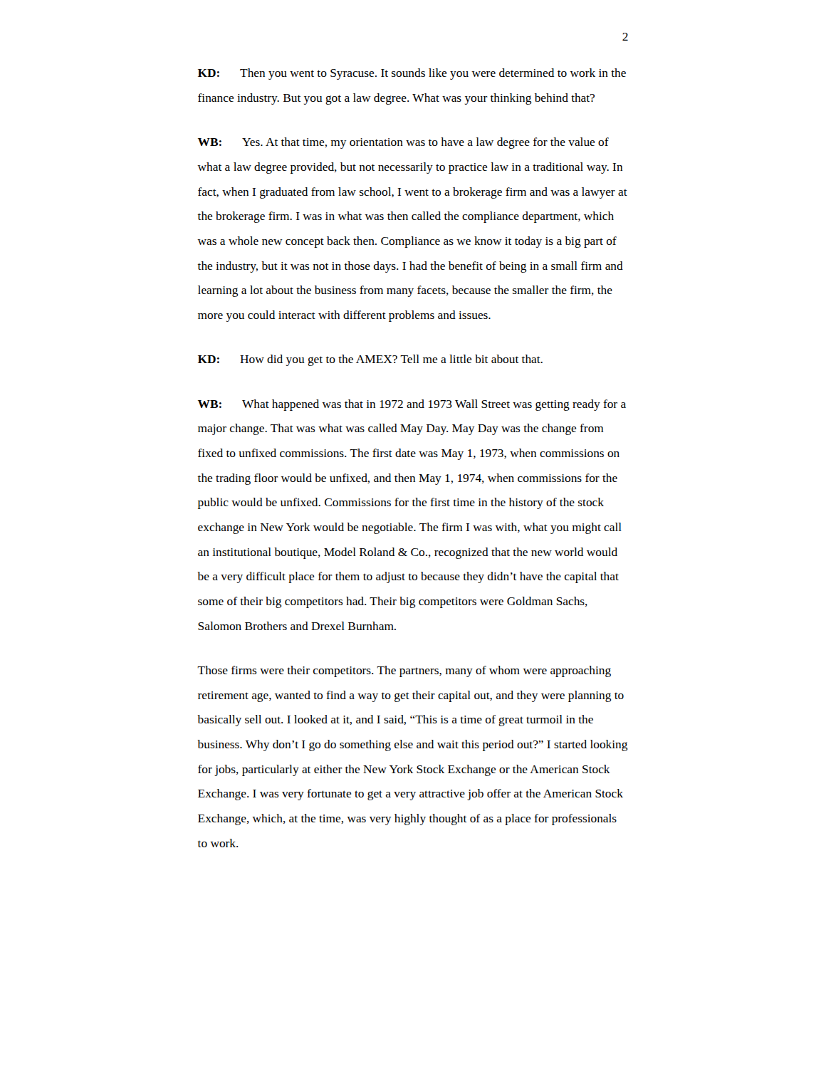2
KD: Then you went to Syracuse. It sounds like you were determined to work in the finance industry. But you got a law degree. What was your thinking behind that?
WB: Yes. At that time, my orientation was to have a law degree for the value of what a law degree provided, but not necessarily to practice law in a traditional way. In fact, when I graduated from law school, I went to a brokerage firm and was a lawyer at the brokerage firm. I was in what was then called the compliance department, which was a whole new concept back then. Compliance as we know it today is a big part of the industry, but it was not in those days. I had the benefit of being in a small firm and learning a lot about the business from many facets, because the smaller the firm, the more you could interact with different problems and issues.
KD: How did you get to the AMEX? Tell me a little bit about that.
WB: What happened was that in 1972 and 1973 Wall Street was getting ready for a major change. That was what was called May Day. May Day was the change from fixed to unfixed commissions. The first date was May 1, 1973, when commissions on the trading floor would be unfixed, and then May 1, 1974, when commissions for the public would be unfixed. Commissions for the first time in the history of the stock exchange in New York would be negotiable. The firm I was with, what you might call an institutional boutique, Model Roland & Co., recognized that the new world would be a very difficult place for them to adjust to because they didn’t have the capital that some of their big competitors had. Their big competitors were Goldman Sachs, Salomon Brothers and Drexel Burnham.
Those firms were their competitors. The partners, many of whom were approaching retirement age, wanted to find a way to get their capital out, and they were planning to basically sell out. I looked at it, and I said, “This is a time of great turmoil in the business. Why don’t I go do something else and wait this period out?” I started looking for jobs, particularly at either the New York Stock Exchange or the American Stock Exchange. I was very fortunate to get a very attractive job offer at the American Stock Exchange, which, at the time, was very highly thought of as a place for professionals to work.